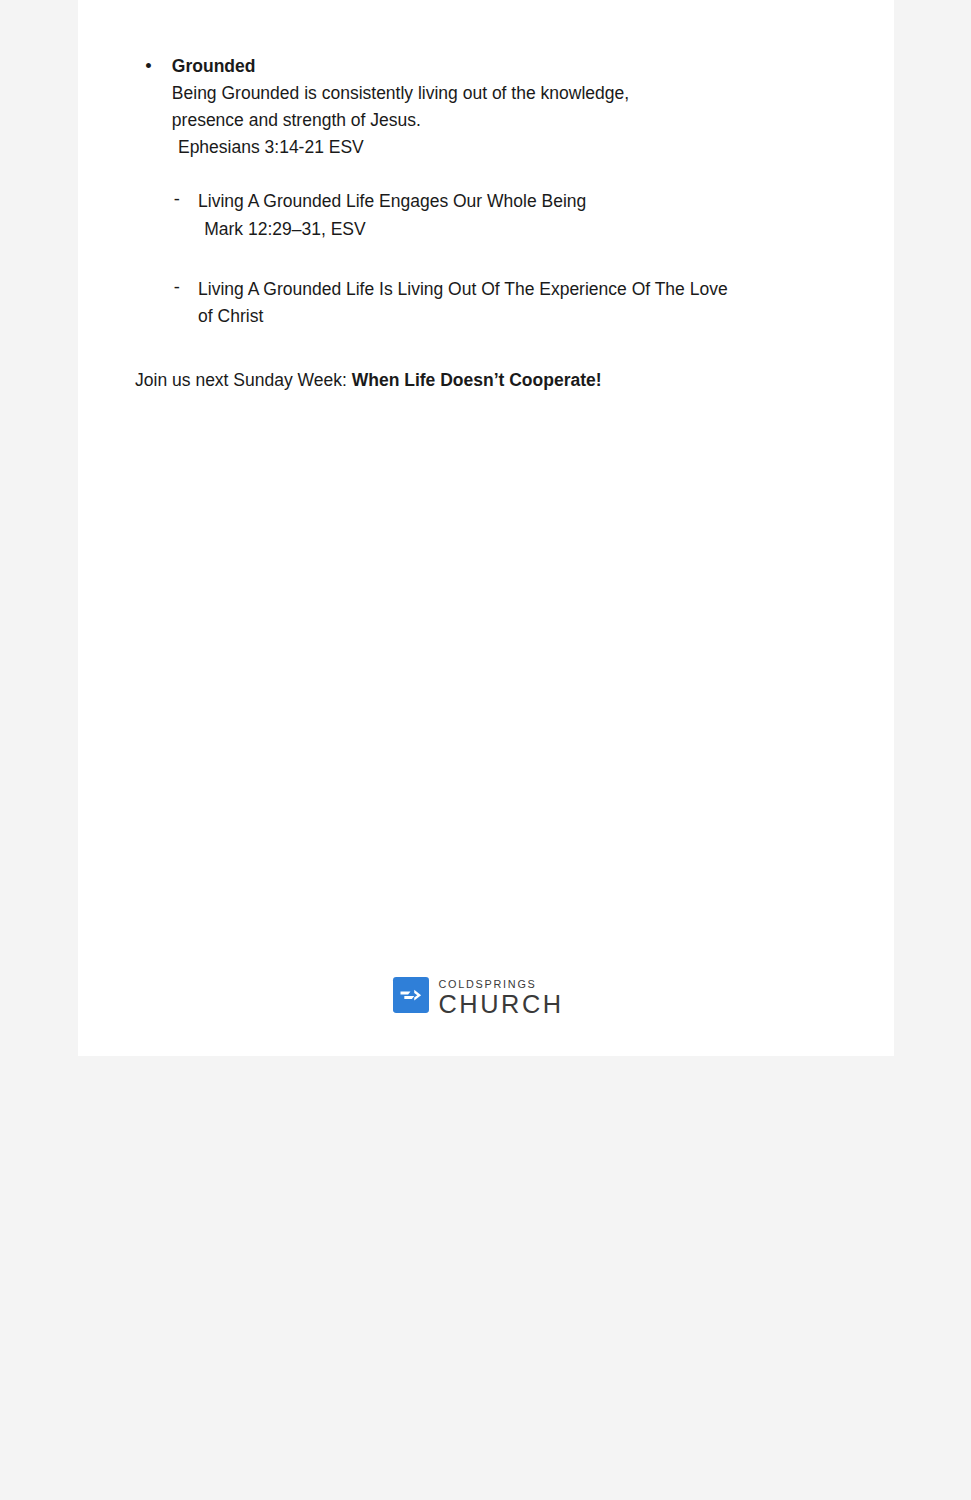Grounded
Being Grounded is consistently living out of the knowledge, presence and strength of Jesus.
Ephesians 3:14-21 ESV
Living A Grounded Life Engages Our Whole Being
Mark 12:29–31, ESV
Living A Grounded Life Is Living Out Of The Experience Of The Love of Christ
Join us next Sunday Week: When Life Doesn’t Cooperate!
Coldsprings
Church